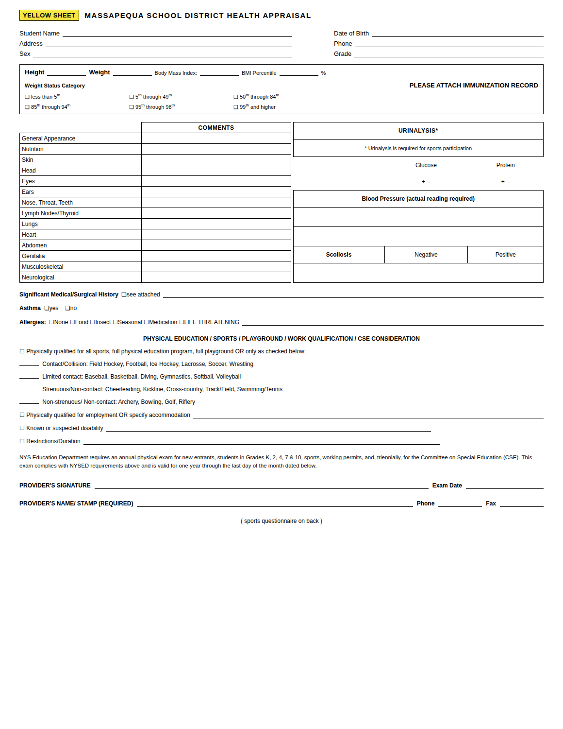YELLOW SHEET
MASSAPEQUA SCHOOL DISTRICT HEALTH APPRAISAL
Student Name
Address
Sex
Date of Birth
Phone
Grade
Height Weight Body Mass Index: BMI Percentile %
Weight Status Category PLEASE ATTACH IMMUNIZATION RECORD
❑ less than 5th
❑ 5th through 49th
❑ 50th through 84th
❑ 85th through 94th
❑ 95th through 98th
❑ 99th and higher
| | COMMENTS |
| General Appearance | |
| Nutrition | |
| Skin | |
| Head | |
| Eyes | |
| Ears | |
| Nose, Throat, Teeth | |
| Lymph Nodes/Thyroid | |
| Lungs | |
| Heart | |
| Abdomen | |
| Genitalia | |
| Musculoskeletal | |
| Neurological | |
| URINALYSIS* |
| * Urinalysis is required for sports participation |
| | Glucose | Protein |
| | + - | + - |
| Blood Pressure (actual reading required) |
| Scoliosis | Negative | Positive |
Significant Medical/Surgical History ❑see attached
Asthma ❑yes ❑no
Allergies: ☐None ☐Food ☐Insect ☐Seasonal ☐Medication ☐LIFE THREATENING
PHYSICAL EDUCATION / SPORTS / PLAYGROUND / WORK QUALIFICATION / CSE CONSIDERATION
☐ Physically qualified for all sports, full physical education program, full playground OR only as checked below:
Contact/Collision: Field Hockey, Football, Ice Hockey, Lacrosse, Soccer, Wrestling
Limited contact: Baseball, Basketball, Diving, Gymnastics, Softball, Volleyball
Strenuous/Non-contact: Cheerleading, Kickline, Cross-country, Track/Field, Swimming/Tennis
Non-strenuous/ Non-contact: Archery, Bowling, Golf, Riflery
☐ Physically qualified for employment OR specify accommodation
☐ Known or suspected disability
☐ Restrictions/Duration
NYS Education Department requires an annual physical exam for new entrants, students in Grades K, 2, 4, 7 & 10, sports, working permits, and, triennially, for the Committee on Special Education (CSE). This exam complies with NYSED requirements above and is valid for one year through the last day of the month dated below.
PROVIDER'S SIGNATURE Exam Date
PROVIDER'S NAME/ STAMP (REQUIRED) Phone Fax
( sports questionnaire on back )